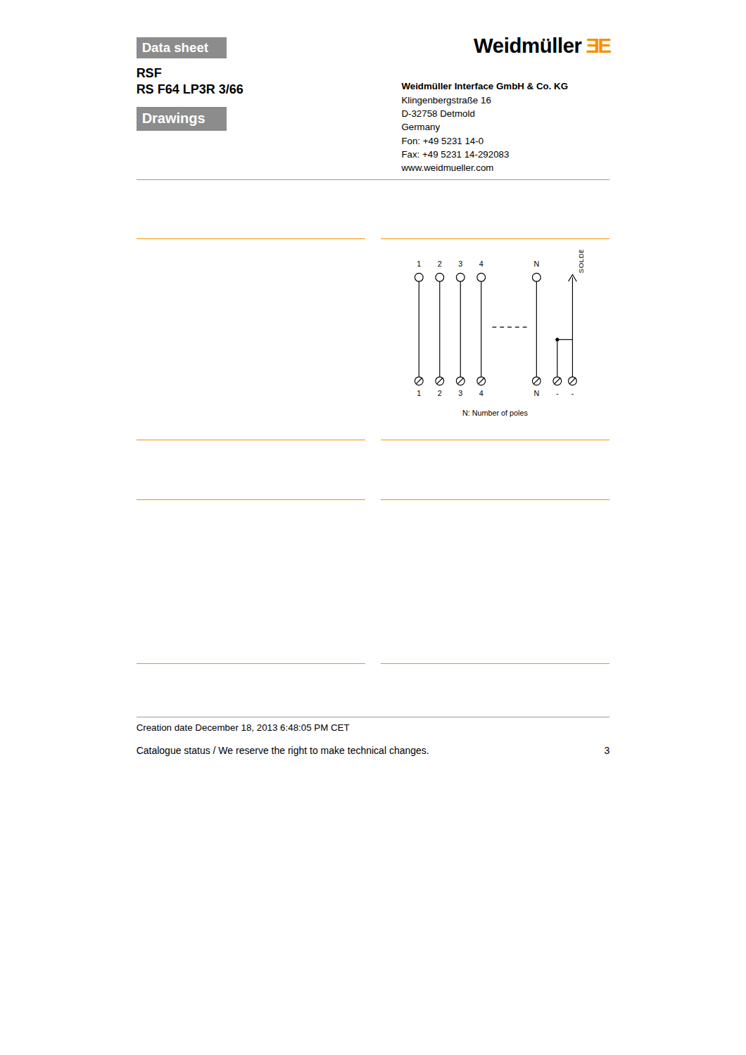Weidmüller ƎE
Data sheet
RSF
RS F64 LP3R 3/66
Drawings
Weidmüller Interface GmbH & Co. KG
Klingenbergstraße 16
D-32758 Detmold
Germany
Fon: +49 5231 14-0
Fax: +49 5231 14-292083
www.weidmueller.com
1 2 3 4 N 1 2 3 4 N - - N: Number of poles SOLDER PIN
Creation date December 18, 2013 6:48:05 PM CET
Catalogue status / We reserve the right to make technical changes.
3